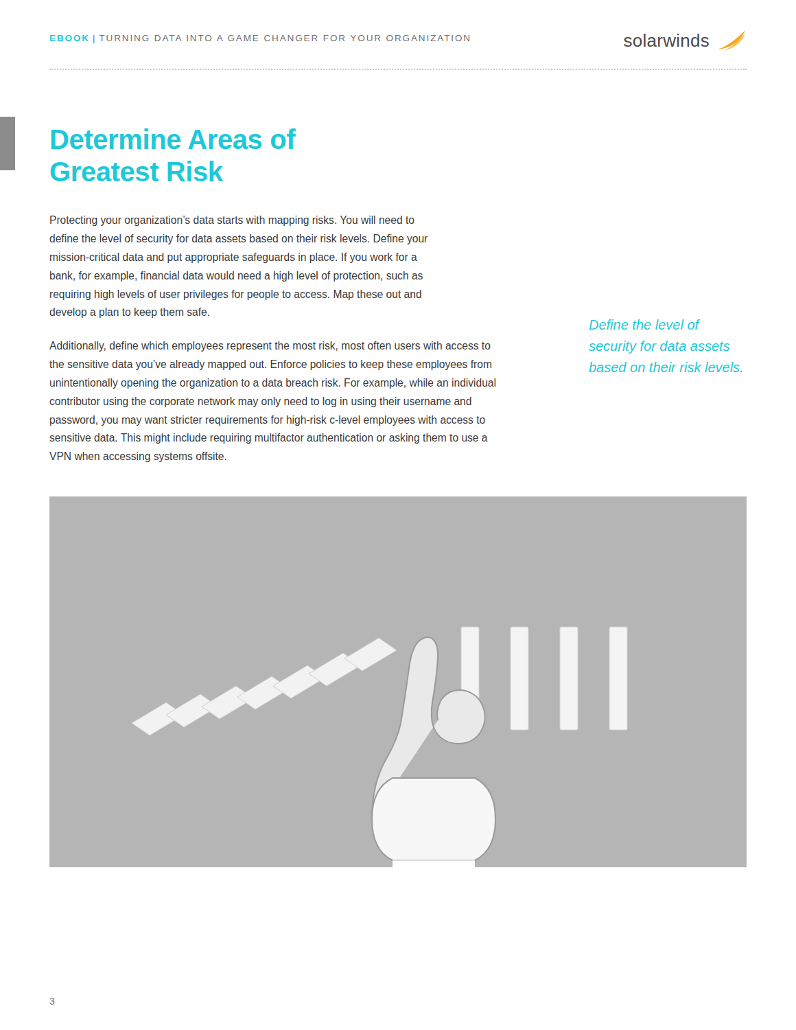EBOOK|TURNING DATA INTO A GAME CHANGER FOR YOUR ORGANIZATION
solarwinds
Determine Areas of
Greatest Risk
Define the level of security for data assets based on their risk levels.
Protecting your organization’s data starts with mapping risks. You will need to define the level of security for data assets based on their risk levels. Define your mission-critical data and put appropriate safeguards in place. If you work for a bank, for example, financial data would need a high level of protection, such as requiring high levels of user privileges for people to access. Map these out and develop a plan to keep them safe.
Additionally, define which employees represent the most risk, most often users with access to the sensitive data you’ve already mapped out. Enforce policies to keep these employees from unintentionally opening the organization to a data breach risk. For example, while an individual contributor using the corporate network may only need to log in using their username and password, you may want stricter requirements for high-risk c-level employees with access to sensitive data. This might include requiring multifactor authentication or asking them to use a VPN when accessing systems offsite.
3